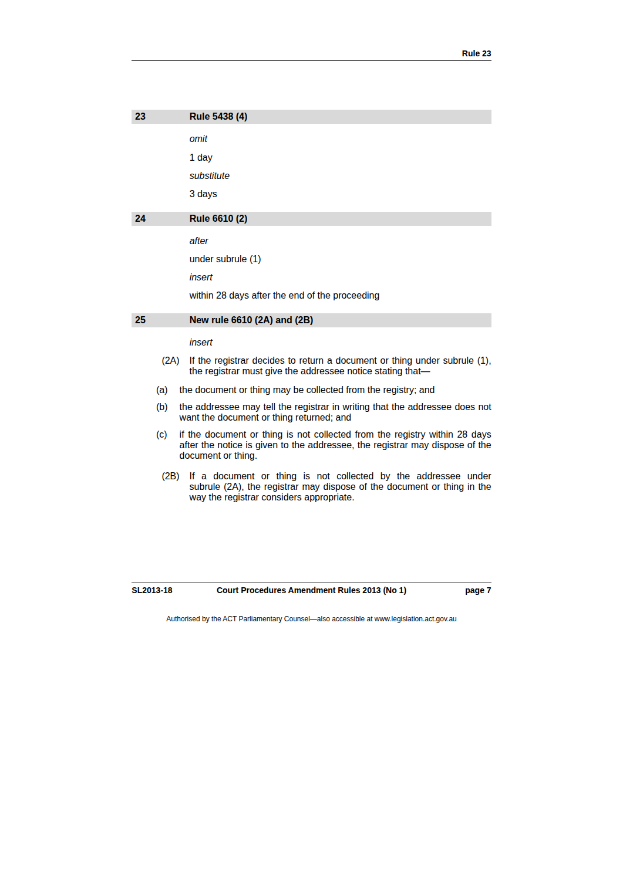Rule 23
23 Rule 5438 (4)
omit
1 day
substitute
3 days
24 Rule 6610 (2)
after
under subrule (1)
insert
within 28 days after the end of the proceeding
25 New rule 6610 (2A) and (2B)
insert
(2A) If the registrar decides to return a document or thing under subrule (1), the registrar must give the addressee notice stating that—
(a) the document or thing may be collected from the registry; and
(b) the addressee may tell the registrar in writing that the addressee does not want the document or thing returned; and
(c) if the document or thing is not collected from the registry within 28 days after the notice is given to the addressee, the registrar may dispose of the document or thing.
(2B) If a document or thing is not collected by the addressee under subrule (2A), the registrar may dispose of the document or thing in the way the registrar considers appropriate.
SL2013-18 Court Procedures Amendment Rules 2013 (No 1) page 7
Authorised by the ACT Parliamentary Counsel—also accessible at www.legislation.act.gov.au